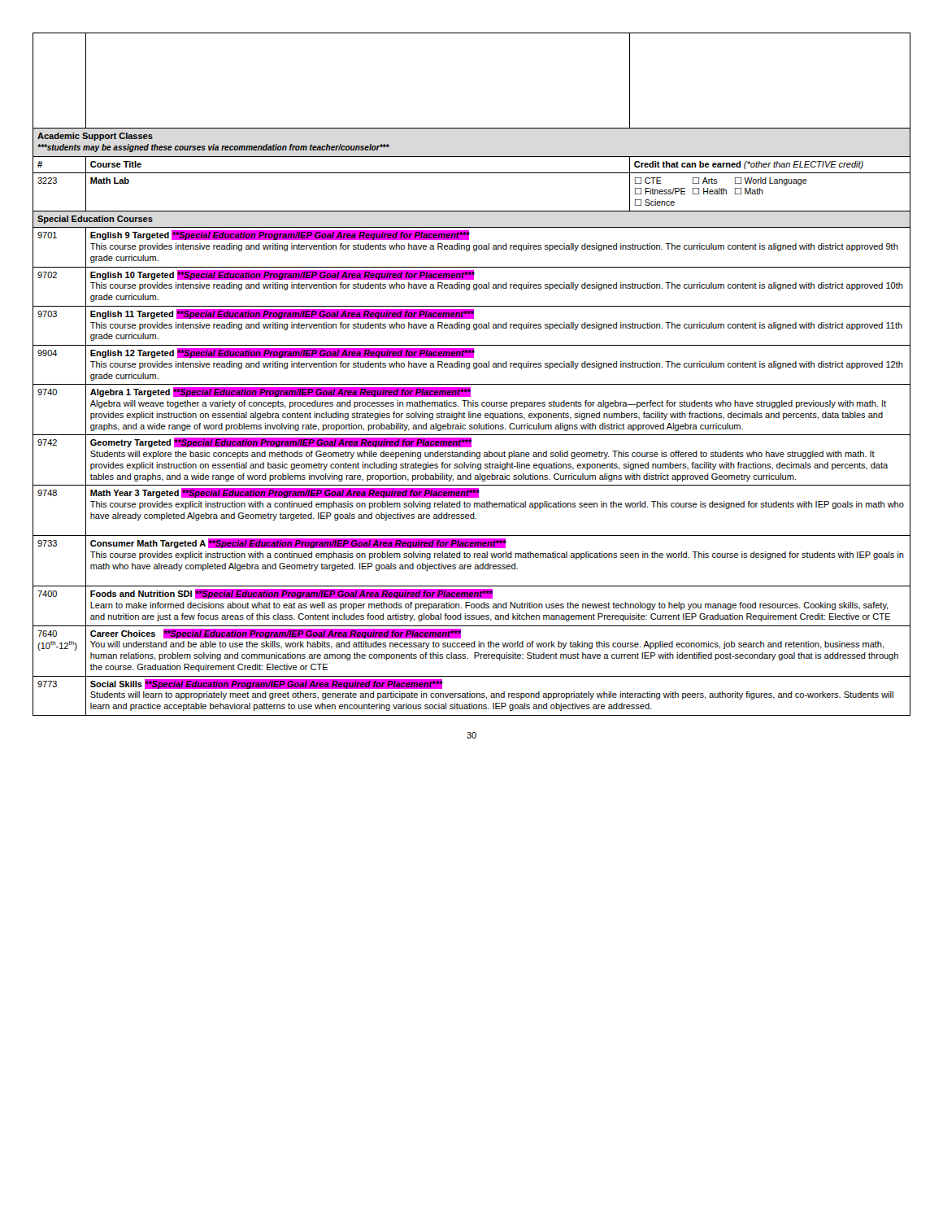| Academic Support Classes ***students may be assigned these courses via recommendation from teacher/counselor*** |
| # | Course Title | Credit that can be earned (*other than ELECTIVE credit) |
| 3223 | Math Lab | / ☐ CTE / ☐ Arts / ☐ World Language / / ☐ Fitness/PE / ☐ Health / ☐ Math / / ☐ Science / / / |
| Special Education Courses |
| 9701 | English 9 Targeted **Special Education Program/IEP Goal Area Required for Placement*** This course provides intensive reading and writing intervention for students who have a Reading goal and requires specially designed instruction. The curriculum content is aligned with district approved 9th grade curriculum. |
| 9702 | English 10 Targeted **Special Education Program/IEP Goal Area Required for Placement*** This course provides intensive reading and writing intervention for students who have a Reading goal and requires specially designed instruction. The curriculum content is aligned with district approved 10th grade curriculum. |
| 9703 | English 11 Targeted **Special Education Program/IEP Goal Area Required for Placement*** This course provides intensive reading and writing intervention for students who have a Reading goal and requires specially designed instruction. The curriculum content is aligned with district approved 11th grade curriculum. |
| 9904 | English 12 Targeted **Special Education Program/IEP Goal Area Required for Placement*** This course provides intensive reading and writing intervention for students who have a Reading goal and requires specially designed instruction. The curriculum content is aligned with district approved 12th grade curriculum. |
| 9740 | Algebra 1 Targeted **Special Education Program/IEP Goal Area Required for Placement*** Algebra will weave together a variety of concepts, procedures and processes in mathematics. This course prepares students for algebra—perfect for students who have struggled previously with math. It provides explicit instruction on essential algebra content including strategies for solving straight line equations, exponents, signed numbers, facility with fractions, decimals and percents, data tables and graphs, and a wide range of word problems involving rate, proportion, probability, and algebraic solutions. Curriculum aligns with district approved Algebra curriculum. |
| 9742 | Geometry Targeted **Special Education Program/IEP Goal Area Required for Placement*** Students will explore the basic concepts and methods of Geometry while deepening understanding about plane and solid geometry. This course is offered to students who have struggled with math. It provides explicit instruction on essential and basic geometry content including strategies for solving straight-line equations, exponents, signed numbers, facility with fractions, decimals and percents, data tables and graphs, and a wide range of word problems involving rare, proportion, probability, and algebraic solutions. Curriculum aligns with district approved Geometry curriculum. |
| 9748 | Math Year 3 Targeted **Special Education Program/IEP Goal Area Required for Placement*** This course provides explicit instruction with a continued emphasis on problem solving related to mathematical applications seen in the world. This course is designed for students with IEP goals in math who have already completed Algebra and Geometry targeted. IEP goals and objectives are addressed. |
| 9733 | Consumer Math Targeted A **Special Education Program/IEP Goal Area Required for Placement*** This course provides explicit instruction with a continued emphasis on problem solving related to real world mathematical applications seen in the world. This course is designed for students with IEP goals in math who have already completed Algebra and Geometry targeted. IEP goals and objectives are addressed. |
| 7400 | Foods and Nutrition SDI **Special Education Program/IEP Goal Area Required for Placement*** Learn to make informed decisions about what to eat as well as proper methods of preparation. Foods and Nutrition uses the newest technology to help you manage food resources. Cooking skills, safety, and nutrition are just a few focus areas of this class. Content includes food artistry, global food issues, and kitchen management Prerequisite: Current IEP Graduation Requirement Credit: Elective or CTE |
| 7640 (10 th -12 th ) | Career Choices **Special Education Program/IEP Goal Area Required for Placement*** You will understand and be able to use the skills, work habits, and attitudes necessary to succeed in the world of work by taking this course. Applied economics, job search and retention, business math, human relations, problem solving and communications are among the components of this class. Prerequisite: Student must have a current IEP with identified post-secondary goal that is addressed through the course. Graduation Requirement Credit: Elective or CTE |
| 9773 | Social Skills **Special Education Program/IEP Goal Area Required for Placement*** Students will learn to appropriately meet and greet others, generate and participate in conversations, and respond appropriately while interacting with peers, authority figures, and co-workers. Students will learn and practice acceptable behavioral patterns to use when encountering various social situations. IEP goals and objectives are addressed. |
30